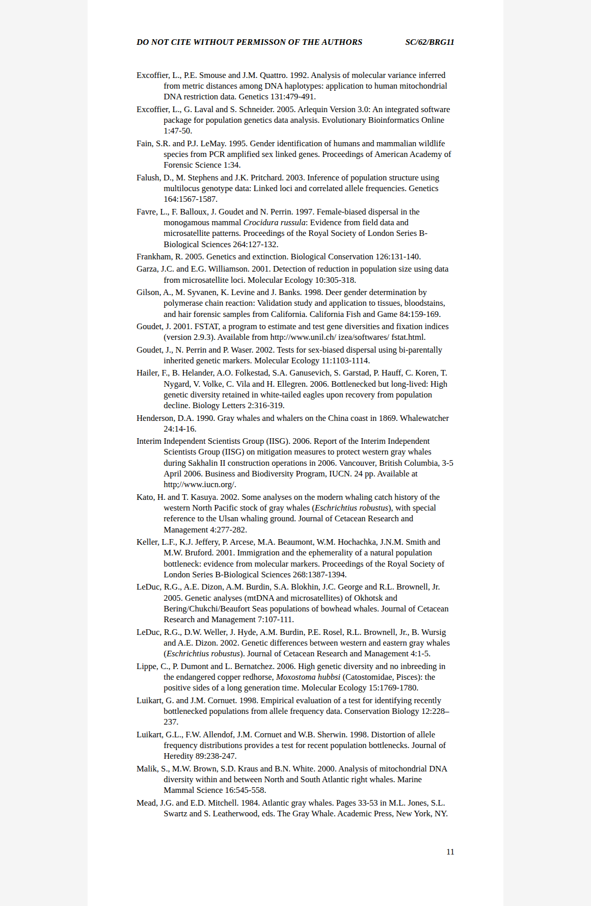DO NOT CITE WITHOUT PERMISSON OF THE AUTHORS SC/62/BRG11
Excoffier, L., P.E. Smouse and J.M. Quattro. 1992. Analysis of molecular variance inferred from metric distances among DNA haplotypes: application to human mitochondrial DNA restriction data. Genetics 131:479-491.
Excoffier, L., G. Laval and S. Schneider. 2005. Arlequin Version 3.0: An integrated software package for population genetics data analysis. Evolutionary Bioinformatics Online 1:47-50.
Fain, S.R. and P.J. LeMay. 1995. Gender identification of humans and mammalian wildlife species from PCR amplified sex linked genes. Proceedings of American Academy of Forensic Science 1:34.
Falush, D., M. Stephens and J.K. Pritchard. 2003. Inference of population structure using multilocus genotype data: Linked loci and correlated allele frequencies. Genetics 164:1567-1587.
Favre, L., F. Balloux, J. Goudet and N. Perrin. 1997. Female-biased dispersal in the monogamous mammal Crocidura russula: Evidence from field data and microsatellite patterns. Proceedings of the Royal Society of London Series B-Biological Sciences 264:127-132.
Frankham, R. 2005. Genetics and extinction. Biological Conservation 126:131-140.
Garza, J.C. and E.G. Williamson. 2001. Detection of reduction in population size using data from microsatellite loci. Molecular Ecology 10:305-318.
Gilson, A., M. Syvanen, K. Levine and J. Banks. 1998. Deer gender determination by polymerase chain reaction: Validation study and application to tissues, bloodstains, and hair forensic samples from California. California Fish and Game 84:159-169.
Goudet, J. 2001. FSTAT, a program to estimate and test gene diversities and fixation indices (version 2.9.3). Available from http://www.unil.ch/ izea/softwares/ fstat.html.
Goudet, J., N. Perrin and P. Waser. 2002. Tests for sex-biased dispersal using bi-parentally inherited genetic markers. Molecular Ecology 11:1103-1114.
Hailer, F., B. Helander, A.O. Folkestad, S.A. Ganusevich, S. Garstad, P. Hauff, C. Koren, T. Nygard, V. Volke, C. Vila and H. Ellegren. 2006. Bottlenecked but long-lived: High genetic diversity retained in white-tailed eagles upon recovery from population decline. Biology Letters 2:316-319.
Henderson, D.A. 1990. Gray whales and whalers on the China coast in 1869. Whalewatcher 24:14-16.
Interim Independent Scientists Group (IISG). 2006. Report of the Interim Independent Scientists Group (IISG) on mitigation measures to protect western gray whales during Sakhalin II construction operations in 2006. Vancouver, British Columbia, 3-5 April 2006. Business and Biodiversity Program, IUCN. 24 pp. Available at http;//www.iucn.org/.
Kato, H. and T. Kasuya. 2002. Some analyses on the modern whaling catch history of the western North Pacific stock of gray whales (Eschrichtius robustus), with special reference to the Ulsan whaling ground. Journal of Cetacean Research and Management 4:277-282.
Keller, L.F., K.J. Jeffery, P. Arcese, M.A. Beaumont, W.M. Hochachka, J.N.M. Smith and M.W. Bruford. 2001. Immigration and the ephemerality of a natural population bottleneck: evidence from molecular markers. Proceedings of the Royal Society of London Series B-Biological Sciences 268:1387-1394.
LeDuc, R.G., A.E. Dizon, A.M. Burdin, S.A. Blokhin, J.C. George and R.L. Brownell, Jr. 2005. Genetic analyses (mtDNA and microsatellites) of Okhotsk and Bering/Chukchi/Beaufort Seas populations of bowhead whales. Journal of Cetacean Research and Management 7:107-111.
LeDuc, R.G., D.W. Weller, J. Hyde, A.M. Burdin, P.E. Rosel, R.L. Brownell, Jr., B. Wursig and A.E. Dizon. 2002. Genetic differences between western and eastern gray whales (Eschrichtius robustus). Journal of Cetacean Research and Management 4:1-5.
Lippe, C., P. Dumont and L. Bernatchez. 2006. High genetic diversity and no inbreeding in the endangered copper redhorse, Moxostoma hubbsi (Catostomidae, Pisces): the positive sides of a long generation time. Molecular Ecology 15:1769-1780.
Luikart, G. and J.M. Cornuet. 1998. Empirical evaluation of a test for identifying recently bottlenecked populations from allele frequency data. Conservation Biology 12:228–237.
Luikart, G.L., F.W. Allendof, J.M. Cornuet and W.B. Sherwin. 1998. Distortion of allele frequency distributions provides a test for recent population bottlenecks. Journal of Heredity 89:238-247.
Malik, S., M.W. Brown, S.D. Kraus and B.N. White. 2000. Analysis of mitochondrial DNA diversity within and between North and South Atlantic right whales. Marine Mammal Science 16:545-558.
Mead, J.G. and E.D. Mitchell. 1984. Atlantic gray whales. Pages 33-53 in M.L. Jones, S.L. Swartz and S. Leatherwood, eds. The Gray Whale. Academic Press, New York, NY.
11